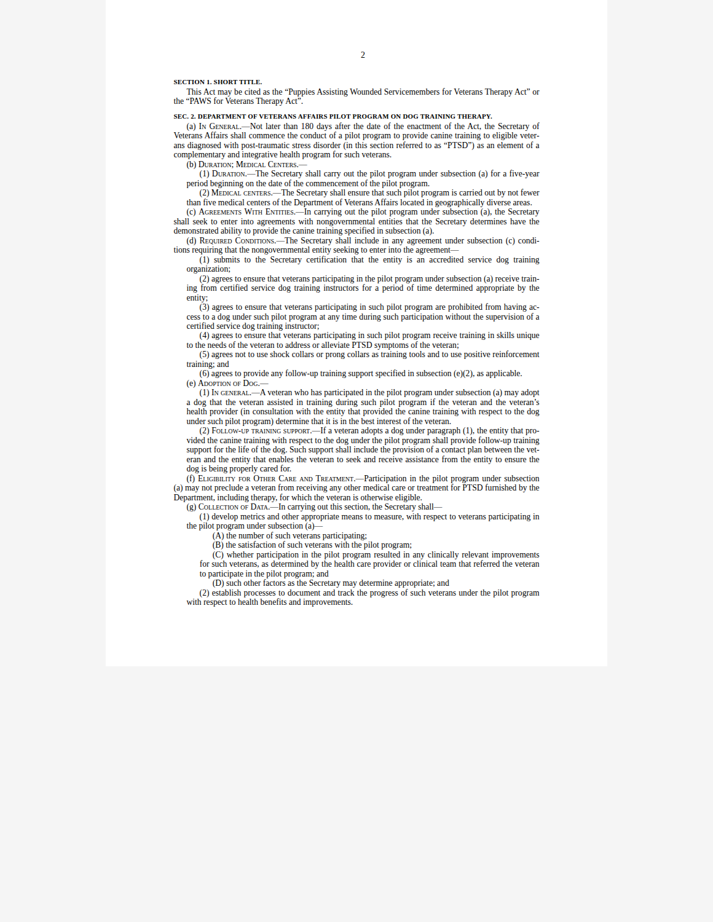2
SECTION 1. SHORT TITLE.
This Act may be cited as the “Puppies Assisting Wounded Servicemembers for Veterans Therapy Act” or the “PAWS for Veterans Therapy Act”.
SEC. 2. DEPARTMENT OF VETERANS AFFAIRS PILOT PROGRAM ON DOG TRAINING THERAPY.
(a) In General.—Not later than 180 days after the date of the enactment of the Act, the Secretary of Veterans Affairs shall commence the conduct of a pilot program to provide canine training to eligible veterans diagnosed with post-traumatic stress disorder (in this section referred to as “PTSD”) as an element of a complementary and integrative health program for such veterans.
(b) Duration; Medical Centers.—
(1) Duration.—The Secretary shall carry out the pilot program under subsection (a) for a five-year period beginning on the date of the commencement of the pilot program.
(2) Medical centers.—The Secretary shall ensure that such pilot program is carried out by not fewer than five medical centers of the Department of Veterans Affairs located in geographically diverse areas.
(c) Agreements With Entities.—In carrying out the pilot program under subsection (a), the Secretary shall seek to enter into agreements with nongovernmental entities that the Secretary determines have the demonstrated ability to provide the canine training specified in subsection (a).
(d) Required Conditions.—The Secretary shall include in any agreement under subsection (c) conditions requiring that the nongovernmental entity seeking to enter into the agreement—
(1) submits to the Secretary certification that the entity is an accredited service dog training organization;
(2) agrees to ensure that veterans participating in the pilot program under subsection (a) receive training from certified service dog training instructors for a period of time determined appropriate by the entity;
(3) agrees to ensure that veterans participating in such pilot program are prohibited from having access to a dog under such pilot program at any time during such participation without the supervision of a certified service dog training instructor;
(4) agrees to ensure that veterans participating in such pilot program receive training in skills unique to the needs of the veteran to address or alleviate PTSD symptoms of the veteran;
(5) agrees not to use shock collars or prong collars as training tools and to use positive reinforcement training; and
(6) agrees to provide any follow-up training support specified in subsection (e)(2), as applicable.
(e) Adoption of Dog.—
(1) In general.—A veteran who has participated in the pilot program under subsection (a) may adopt a dog that the veteran assisted in training during such pilot program if the veteran and the veteran’s health provider (in consultation with the entity that provided the canine training with respect to the dog under such pilot program) determine that it is in the best interest of the veteran.
(2) Follow-up training support.—If a veteran adopts a dog under paragraph (1), the entity that provided the canine training with respect to the dog under the pilot program shall provide follow-up training support for the life of the dog. Such support shall include the provision of a contact plan between the veteran and the entity that enables the veteran to seek and receive assistance from the entity to ensure the dog is being properly cared for.
(f) Eligibility for Other Care and Treatment.—Participation in the pilot program under subsection (a) may not preclude a veteran from receiving any other medical care or treatment for PTSD furnished by the Department, including therapy, for which the veteran is otherwise eligible.
(g) Collection of Data.—In carrying out this section, the Secretary shall—
(1) develop metrics and other appropriate means to measure, with respect to veterans participating in the pilot program under subsection (a)—
(A) the number of such veterans participating;
(B) the satisfaction of such veterans with the pilot program;
(C) whether participation in the pilot program resulted in any clinically relevant improvements for such veterans, as determined by the health care provider or clinical team that referred the veteran to participate in the pilot program; and
(D) such other factors as the Secretary may determine appropriate; and
(2) establish processes to document and track the progress of such veterans under the pilot program with respect to health benefits and improvements.